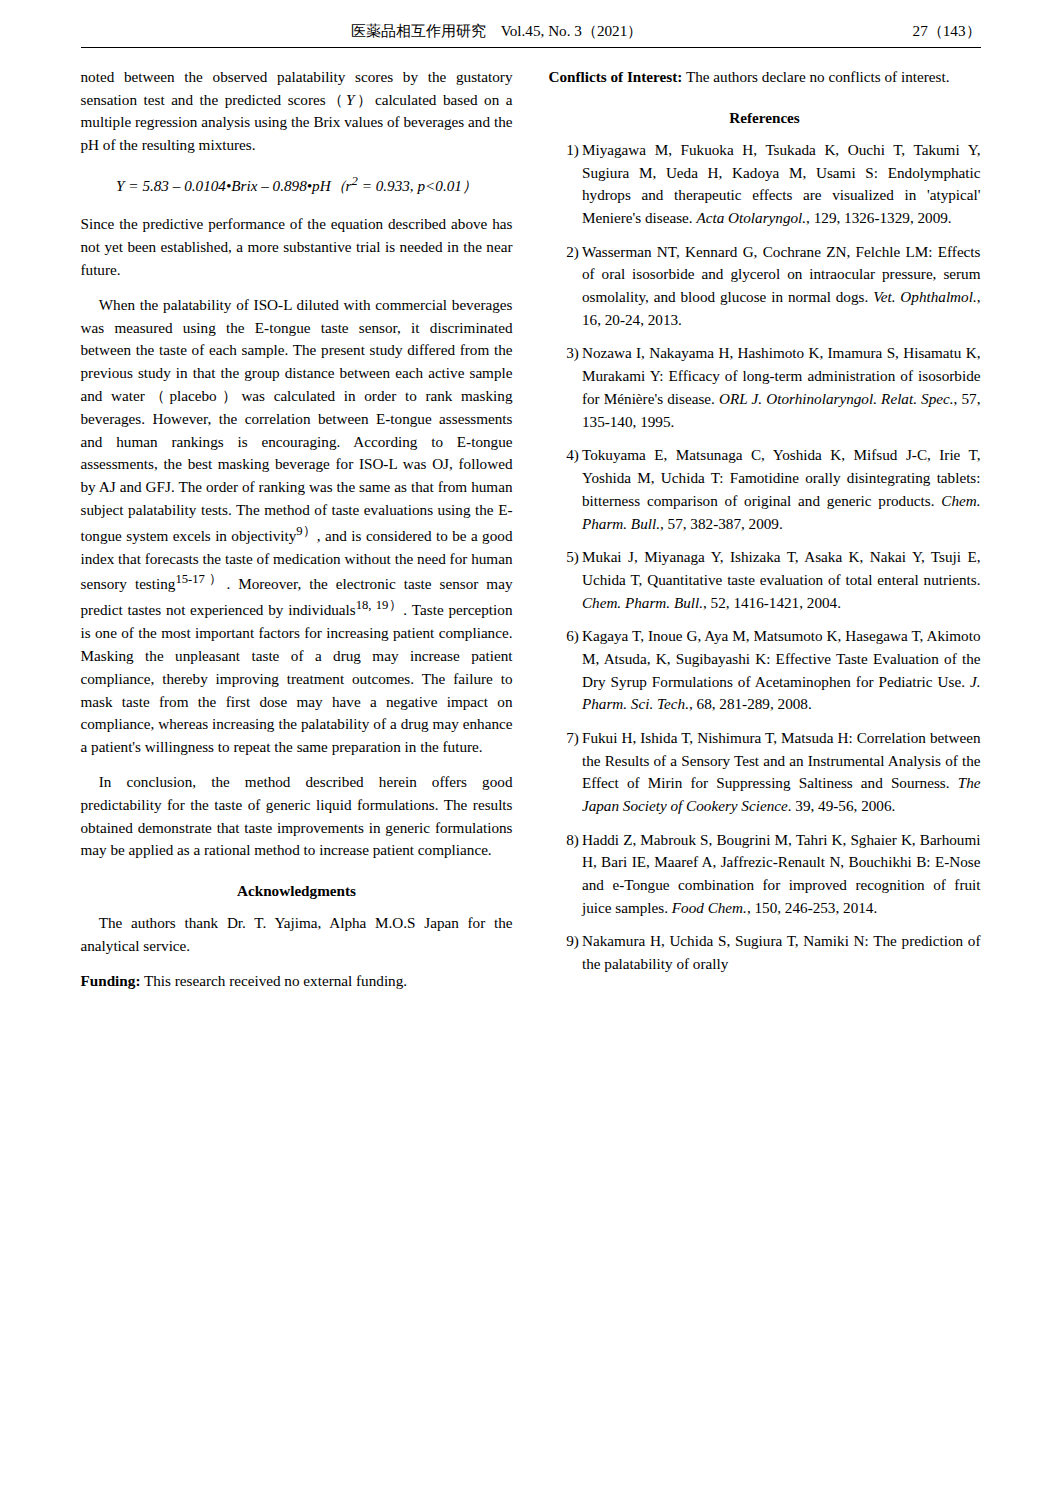医薬品相互作用研究　Vol.45, No. 3（2021） 27（143）
noted between the observed palatability scores by the gustatory sensation test and the predicted scores（Y）calculated based on a multiple regression analysis using the Brix values of beverages and the pH of the resulting mixtures.
Y = 5.83 – 0.0104•Brix – 0.898•pH（r2 = 0.933, p<0.01）
Since the predictive performance of the equation described above has not yet been established, a more substantive trial is needed in the near future.
When the palatability of ISO-L diluted with commercial beverages was measured using the E-tongue taste sensor, it discriminated between the taste of each sample. The present study differed from the previous study in that the group distance between each active sample and water（placebo）was calculated in order to rank masking beverages. However, the correlation between E-tongue assessments and human rankings is encouraging. According to E-tongue assessments, the best masking beverage for ISO-L was OJ, followed by AJ and GFJ. The order of ranking was the same as that from human subject palatability tests. The method of taste evaluations using the E-tongue system excels in objectivity9）, and is considered to be a good index that forecasts the taste of medication without the need for human sensory testing15-17）. Moreover, the electronic taste sensor may predict tastes not experienced by individuals18, 19）. Taste perception is one of the most important factors for increasing patient compliance. Masking the unpleasant taste of a drug may increase patient compliance, thereby improving treatment outcomes. The failure to mask taste from the first dose may have a negative impact on compliance, whereas increasing the palatability of a drug may enhance a patient's willingness to repeat the same preparation in the future.
In conclusion, the method described herein offers good predictability for the taste of generic liquid formulations. The results obtained demonstrate that taste improvements in generic formulations may be applied as a rational method to increase patient compliance.
Acknowledgments
The authors thank Dr. T. Yajima, Alpha M.O.S Japan for the analytical service.
Funding: This research received no external funding.
Conflicts of Interest: The authors declare no conflicts of interest.
References
Miyagawa M, Fukuoka H, Tsukada K, Ouchi T, Takumi Y, Sugiura M, Ueda H, Kadoya M, Usami S: Endolymphatic hydrops and therapeutic effects are visualized in 'atypical' Meniere's disease. Acta Otolaryngol., 129, 1326-1329, 2009.
Wasserman NT, Kennard G, Cochrane ZN, Felchle LM: Effects of oral isosorbide and glycerol on intraocular pressure, serum osmolality, and blood glucose in normal dogs. Vet. Ophthalmol., 16, 20-24, 2013.
Nozawa I, Nakayama H, Hashimoto K, Imamura S, Hisamatu K, Murakami Y: Efficacy of long-term administration of isosorbide for Ménière's disease. ORL J. Otorhinolaryngol. Relat. Spec., 57, 135-140, 1995.
Tokuyama E, Matsunaga C, Yoshida K, Mifsud J-C, Irie T, Yoshida M, Uchida T: Famotidine orally disintegrating tablets: bitterness comparison of original and generic products. Chem. Pharm. Bull., 57, 382-387, 2009.
Mukai J, Miyanaga Y, Ishizaka T, Asaka K, Nakai Y, Tsuji E, Uchida T, Quantitative taste evaluation of total enteral nutrients. Chem. Pharm. Bull., 52, 1416-1421, 2004.
Kagaya T, Inoue G, Aya M, Matsumoto K, Hasegawa T, Akimoto M, Atsuda, K, Sugibayashi K: Effective Taste Evaluation of the Dry Syrup Formulations of Acetaminophen for Pediatric Use. J. Pharm. Sci. Tech., 68, 281-289, 2008.
Fukui H, Ishida T, Nishimura T, Matsuda H: Correlation between the Results of a Sensory Test and an Instrumental Analysis of the Effect of Mirin for Suppressing Saltiness and Sourness. The Japan Society of Cookery Science. 39, 49-56, 2006.
Haddi Z, Mabrouk S, Bougrini M, Tahri K, Sghaier K, Barhoumi H, Bari IE, Maaref A, Jaffrezic-Renault N, Bouchikhi B: E-Nose and e-Tongue combination for improved recognition of fruit juice samples. Food Chem., 150, 246-253, 2014.
Nakamura H, Uchida S, Sugiura T, Namiki N: The prediction of the palatability of orally